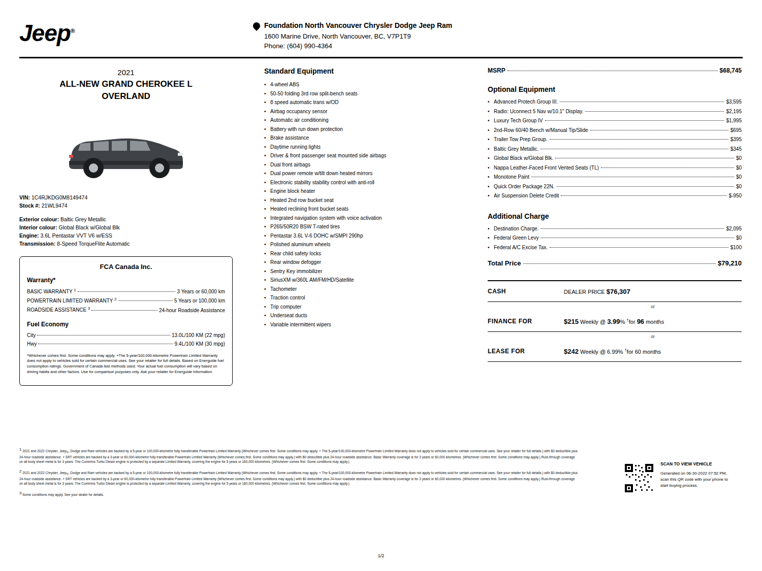Jeep®
Foundation North Vancouver Chrysler Dodge Jeep Ram
1600 Marine Drive, North Vancouver, BC, V7P1T9
Phone: (604) 990-4364
2021
ALL-NEW GRAND CHEROKEE L
OVERLAND
VIN: 1C4RJKDG0M8149474
Stock #: 21WL9474
Exterior colour: Baltic Grey Metallic
Interior colour: Global Black w/Global Blk
Engine: 3.6L Pentastar VVT V6 w/ESS
Transmission: 8-Speed TorqueFlite Automatic
FCA Canada Inc.
Warranty*
BASIC WARRANTY 1 3 Years or 60,000 km
POWERTRAIN LIMITED WARRANTY 2 5 Years or 100,000 km
ROADSIDE ASSISTANCE 3 24-hour Roadside Assistance
Fuel Economy
City 13.0L/100 KM (22 mpg)
Hwy 9.4L/100 KM (30 mpg)
*Whichever comes first. Some conditions may apply. +The 5-year/100,000-kilometre Powertrain Limited Warranty does not apply to vehicles sold for certain commercial uses. See your retailer for full details. Based on Energuide fuel consumption ratings. Government of Canada test methods used. Your actual fuel consumption will vary based on driving habits and other factors. Use for comparison purposes only. Ask your retailer for Energuide information.
Standard Equipment
4-wheel ABS
50-50 folding 3rd row split-bench seats
8 speed automatic trans w/OD
Airbag occupancy sensor
Automatic air conditioning
Battery with run down protection
Brake assistance
Daytime running lights
Driver & front passenger seat mounted side airbags
Dual front airbags
Dual power remote w/tilt down heated mirrors
Electronic stability stability control with anti-roll
Engine block heater
Heated 2nd row bucket seat
Heated reclining front bucket seats
Integrated navigation system with voice activation
P265/50R20 BSW T-rated tires
Pentastar 3.6L V-6 DOHC w/SMPI 290hp
Polished aluminum wheels
Rear child safety locks
Rear window defogger
Sentry Key immobilizer
SiriusXM w/360L AM/FM/HD/Satellite
Tachometer
Traction control
Trip computer
Underseat ducts
Variable intermittent wipers
MSRP $68,745
Optional Equipment
Advanced Protech Group III. $3,595
Radio: Uconnect 5 Nav w/10.1" Display. $2,195
Luxury Tech Group IV $1,995
2nd-Row 60/40 Bench w/Manual Tip/Slide $695
Trailer Tow Prep Group. $395
Baltic Grey Metallic. $345
Global Black w/Global Blk. $0
Nappa Leather-Faced Front Vented Seats (TL) $0
Monotone Paint $0
Quick Order Package 22N. $0
Air Suspension Delete Credit $-950
Additional Charge
Destination Charge. $2,095
Federal Green Levy $0
Federal A/C Excise Tax. $100
Total Price $79,210
CASH
DEALER PRICE $76,307
or
FINANCE FOR
$215 Weekly @ 3.99% †for 96 months
or
LEASE FOR
$242 Weekly @ 6.99% †for 60 months
1 2021 and 2022 Chrysler, Jeep®, Dodge and Ram vehicles are backed by a 5-year or 100,000-kilometre fully transferable Powertrain Limited Warranty (Whichever comes first. Some conditions may apply. + The 5-year/100,000-kilometre Powertrain Limited Warranty does not apply to vehicles sold for certain commercial uses. See your retailer for full details.) with $0 deductible plus 24-hour roadside assistance. + SRT vehicles are backed by a 3-year or 60,000-kilometre fully transferable Powertrain Limited Warranty (Whichever comes first. Some conditions may apply.) with $0 deductible plus 24-hour roadside assistance. Basic Warranty coverage is for 3 years or 60,000 kilometres. (Whichever comes first. Some conditions may apply.) Rust-through coverage on all body sheet metal is for 3 years. The Cummins Turbo Diesel engine is protected by a separate Limited Warranty, covering the engine for 5 years or 160,000 kilometres. (Whichever comes first. Some conditions may apply.)
2 2021 and 2022 Chrysler, Jeep®, Dodge and Ram vehicles are backed by a 5-year or 100,000-kilometre fully transferable Powertrain Limited Warranty (Whichever comes first. Some conditions may apply. + The 5-year/100,000-kilometre Powertrain Limited Warranty does not apply to vehicles sold for certain commercial uses. See your retailer for full details.) with $0 deductible plus 24-hour roadside assistance. + SRT vehicles are backed by a 3-year or 60,000-kilometre fully transferable Powertrain Limited Warranty (Whichever comes first. Some conditions may apply.) with $0 deductible plus 24-hour roadside assistance. Basic Warranty coverage is for 3 years or 60,000 kilometres. (Whichever comes first. Some conditions may apply.) Rust-through coverage on all body sheet metal is for 3 years. The Cummins Turbo Diesel engine is protected by a separate Limited Warranty, covering the engine for 5 years or 160,000 kilometres. (Whichever comes first. Some conditions may apply.)
3 Some conditions may apply. See your dealer for details.
SCAN TO VIEW VEHICLE
Generated on 06-30-2022 07:52 PM,
scan this QR code with your phone to
start buying process.
1/2